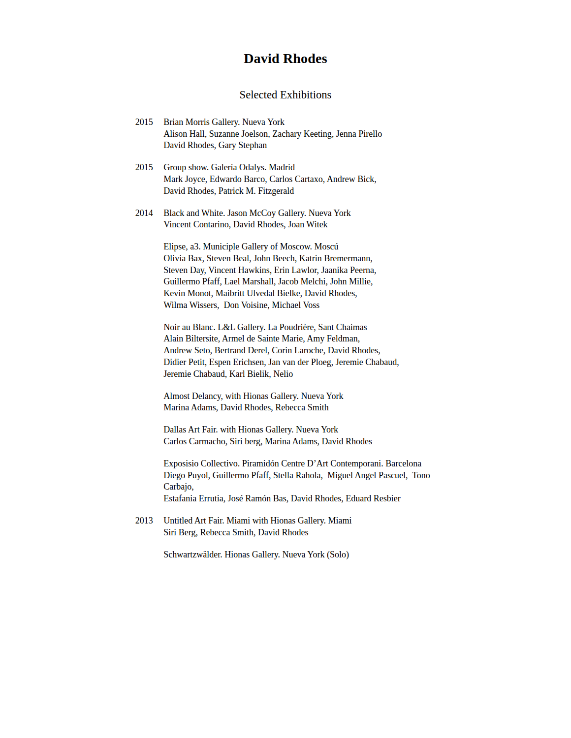David Rhodes
Selected Exhibitions
2015
Brian Morris Gallery. Nueva York
Alison Hall, Suzanne Joelson, Zachary Keeting, Jenna Pirello
David Rhodes, Gary Stephan
2015
Group show. Galería Odalys. Madrid
Mark Joyce, Edwardo Barco, Carlos Cartaxo, Andrew Bick,
David Rhodes, Patrick M. Fitzgerald
2014
Black and White. Jason McCoy Gallery. Nueva York
Vincent Contarino, David Rhodes, Joan Witek
Elipse, a3. Municiple Gallery of Moscow. Moscú
Olivia Bax, Steven Beal, John Beech, Katrin Bremermann,
Steven Day, Vincent Hawkins, Erin Lawlor, Jaanika Peerna,
Guillermo Pfaff, Lael Marshall, Jacob Melchi, John Millie,
Kevin Monot, Maibritt Ulvedal Bielke, David Rhodes,
Wilma Wissers, Don Voisine, Michael Voss
Noir au Blanc. L&L Gallery. La Poudrière, Sant Chaimas
Alain Biltersite, Armel de Sainte Marie, Amy Feldman,
Andrew Seto, Bertrand Derel, Corin Laroche, David Rhodes,
Didier Petit, Espen Erichsen, Jan van der Ploeg, Jeremie Chabaud,
Jeremie Chabaud, Karl Bielik, Nelio
Almost Delancy, with Hionas Gallery. Nueva York
Marina Adams, David Rhodes, Rebecca Smith
Dallas Art Fair. with Hionas Gallery. Nueva York
Carlos Carmacho, Siri berg, Marina Adams, David Rhodes
Exposisio Collectivo. Piramidón Centre D’Art Contemporani. Barcelona
Diego Puyol, Guillermo Pfaff, Stella Rahola, Miguel Angel Pascuel, Tono Carbajo,
Estafania Errutia, José Ramón Bas, David Rhodes, Eduard Resbier
2013
Untitled Art Fair. Miami with Hionas Gallery. Miami
Siri Berg, Rebecca Smith, David Rhodes
Schwartzwälder. Hionas Gallery. Nueva York (Solo)